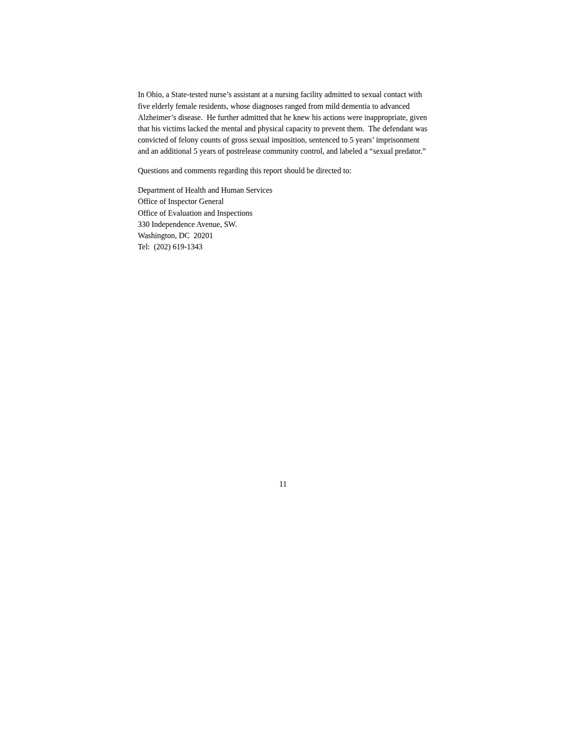In Ohio, a State-tested nurse’s assistant at a nursing facility admitted to sexual contact with five elderly female residents, whose diagnoses ranged from mild dementia to advanced Alzheimer’s disease. He further admitted that he knew his actions were inappropriate, given that his victims lacked the mental and physical capacity to prevent them. The defendant was convicted of felony counts of gross sexual imposition, sentenced to 5 years’ imprisonment and an additional 5 years of postrelease community control, and labeled a “sexual predator.”
Questions and comments regarding this report should be directed to:
Department of Health and Human Services
Office of Inspector General
Office of Evaluation and Inspections
330 Independence Avenue, SW.
Washington, DC 20201
Tel: (202) 619-1343
11